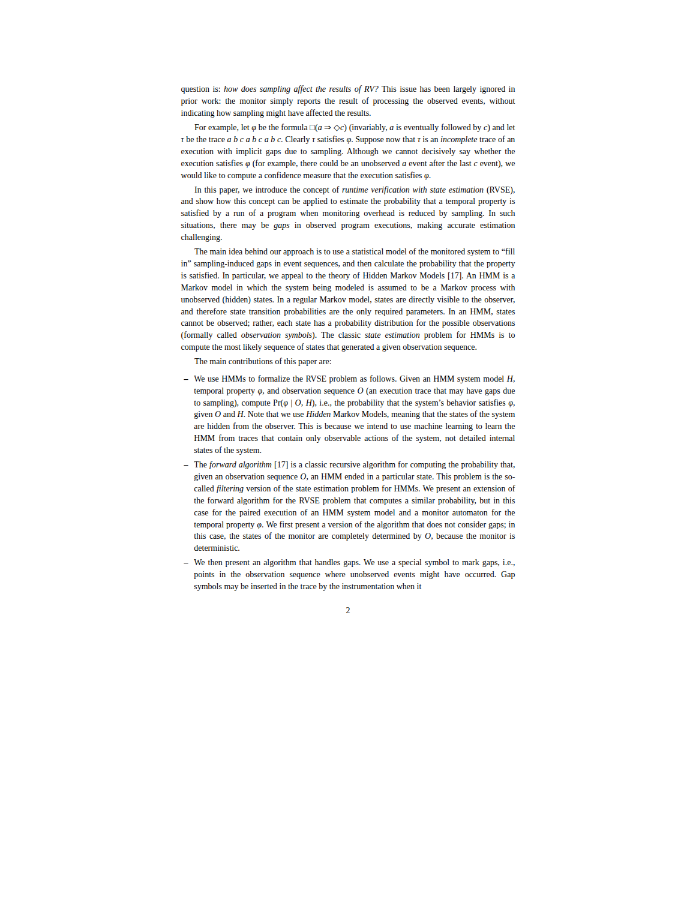question is: how does sampling affect the results of RV? This issue has been largely ignored in prior work: the monitor simply reports the result of processing the observed events, without indicating how sampling might have affected the results.
For example, let φ be the formula □(a ⇒ ◇c) (invariably, a is eventually followed by c) and let τ be the trace a b c a b c a b c. Clearly τ satisfies φ. Suppose now that τ is an incomplete trace of an execution with implicit gaps due to sampling. Although we cannot decisively say whether the execution satisfies φ (for example, there could be an unobserved a event after the last c event), we would like to compute a confidence measure that the execution satisfies φ.
In this paper, we introduce the concept of runtime verification with state estimation (RVSE), and show how this concept can be applied to estimate the probability that a temporal property is satisfied by a run of a program when monitoring overhead is reduced by sampling. In such situations, there may be gaps in observed program executions, making accurate estimation challenging.
The main idea behind our approach is to use a statistical model of the monitored system to “fill in” sampling-induced gaps in event sequences, and then calculate the probability that the property is satisfied. In particular, we appeal to the theory of Hidden Markov Models [17]. An HMM is a Markov model in which the system being modeled is assumed to be a Markov process with unobserved (hidden) states. In a regular Markov model, states are directly visible to the observer, and therefore state transition probabilities are the only required parameters. In an HMM, states cannot be observed; rather, each state has a probability distribution for the possible observations (formally called observation symbols). The classic state estimation problem for HMMs is to compute the most likely sequence of states that generated a given observation sequence.
The main contributions of this paper are:
We use HMMs to formalize the RVSE problem as follows. Given an HMM system model H, temporal property φ, and observation sequence O (an execution trace that may have gaps due to sampling), compute Pr(φ | O, H), i.e., the probability that the system’s behavior satisfies φ, given O and H. Note that we use Hidden Markov Models, meaning that the states of the system are hidden from the observer. This is because we intend to use machine learning to learn the HMM from traces that contain only observable actions of the system, not detailed internal states of the system.
The forward algorithm [17] is a classic recursive algorithm for computing the probability that, given an observation sequence O, an HMM ended in a particular state. This problem is the so-called filtering version of the state estimation problem for HMMs. We present an extension of the forward algorithm for the RVSE problem that computes a similar probability, but in this case for the paired execution of an HMM system model and a monitor automaton for the temporal property φ. We first present a version of the algorithm that does not consider gaps; in this case, the states of the monitor are completely determined by O, because the monitor is deterministic.
We then present an algorithm that handles gaps. We use a special symbol to mark gaps, i.e., points in the observation sequence where unobserved events might have occurred. Gap symbols may be inserted in the trace by the instrumentation when it
2